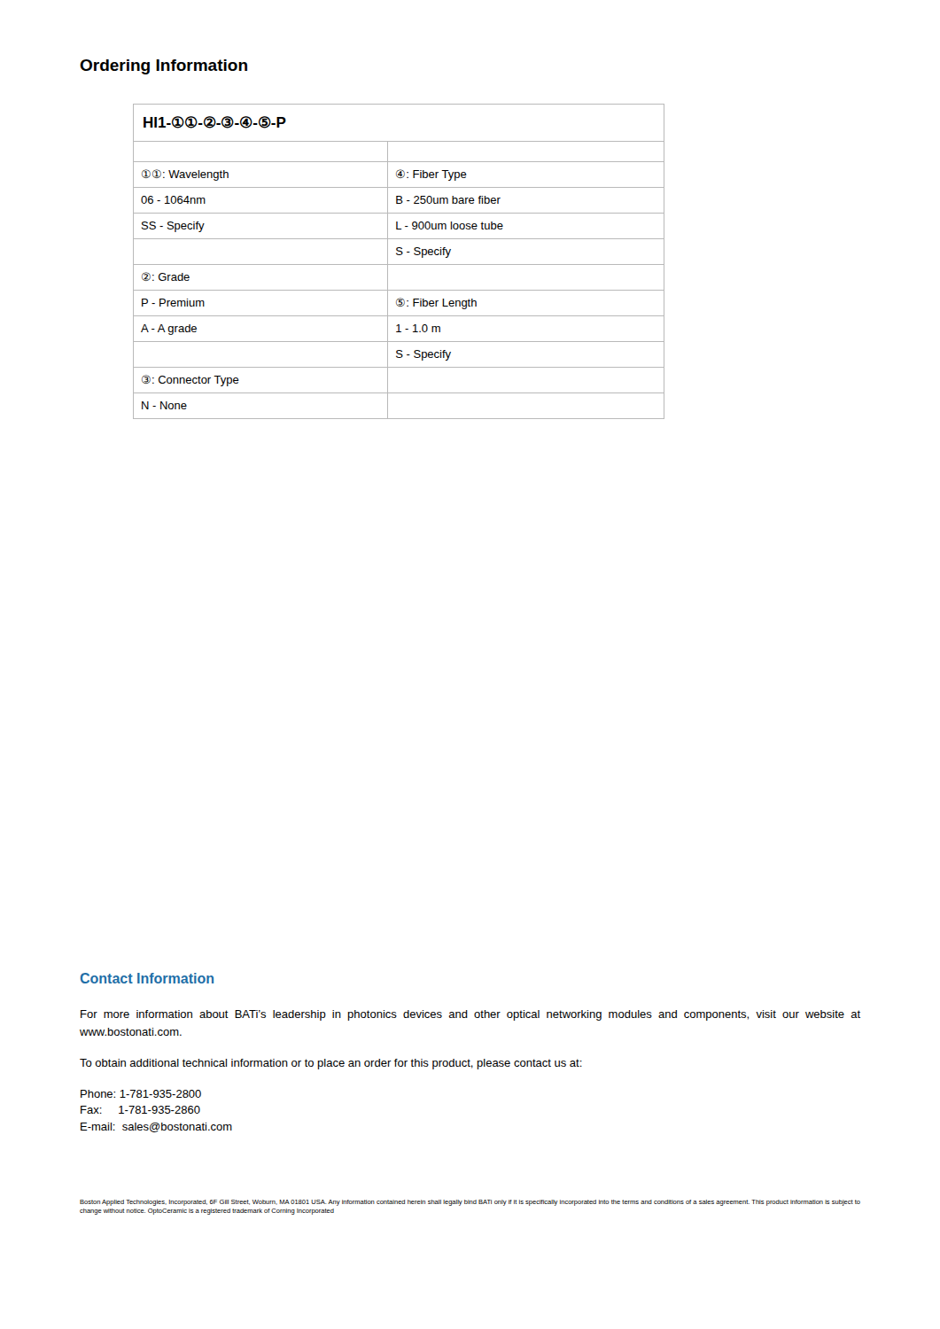Ordering Information
| HI1- ①① - ② - ③ - ④ - ⑤ -P |
| ①① : Wavelength | ④ : Fiber Type |
| 06 - 1064nm | B - 250um bare fiber |
| SS - Specify | L - 900um loose tube |
| | S - Specify |
| ② : Grade | |
| P - Premium | ⑤ : Fiber Length |
| A - A grade | 1 - 1.0 m |
| | S - Specify |
| ③ : Connector Type | |
| N - None | |
Contact Information
For more information about BATi’s leadership in photonics devices and other optical networking modules and components, visit our website at www.bostonati.com.
To obtain additional technical information or to place an order for this product, please contact us at:
Phone: 1-781-935-2800 Fax: 1-781-935-2860 E-mail: sales@bostonati.com
Boston Applied Technologies, Incorporated, 6F Gill Street, Woburn, MA 01801 USA. Any information contained herein shall legally bind BATi only if it is specifically incorporated into the terms and conditions of a sales agreement. This product information is subject to change without notice. OptoCeramic is a registered trademark of Corning Incorporated